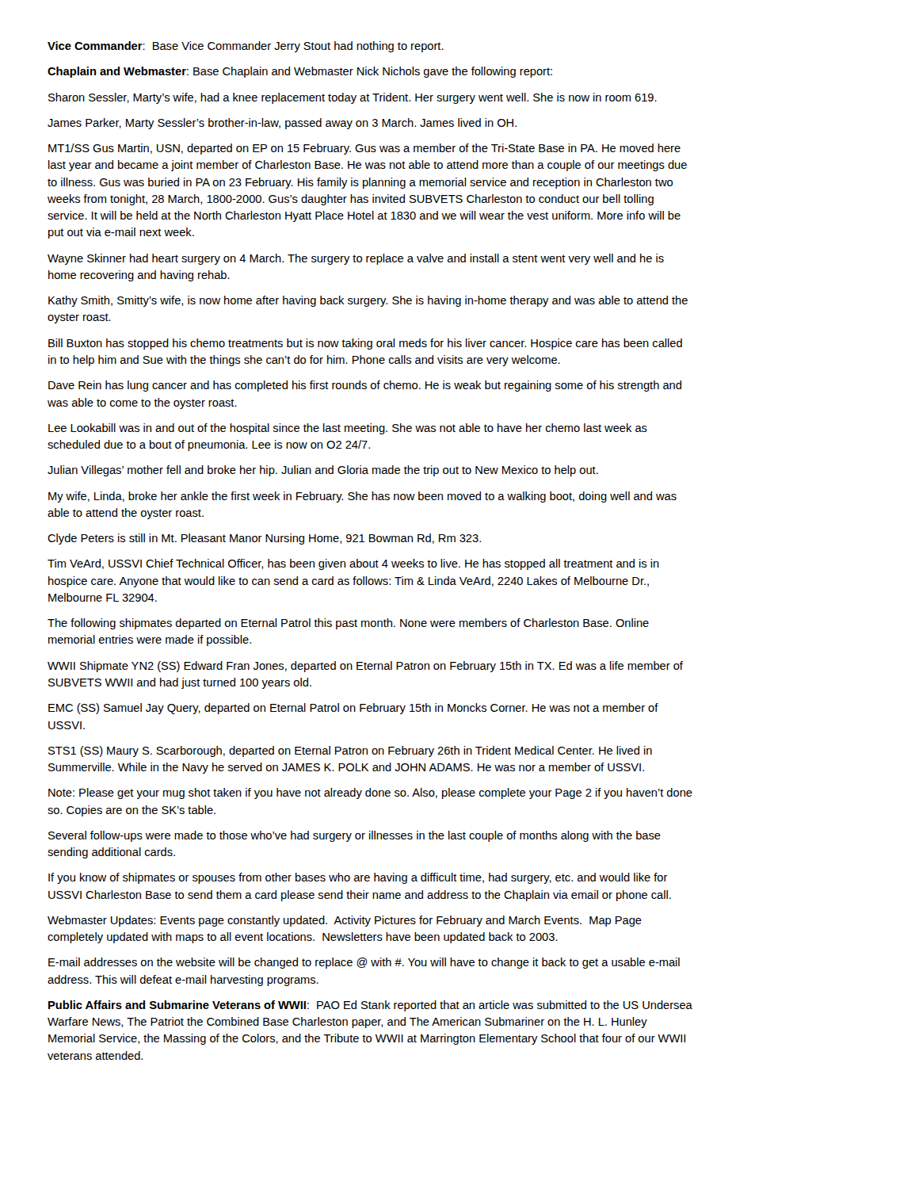Vice Commander: Base Vice Commander Jerry Stout had nothing to report.
Chaplain and Webmaster: Base Chaplain and Webmaster Nick Nichols gave the following report:
Sharon Sessler, Marty’s wife, had a knee replacement today at Trident. Her surgery went well. She is now in room 619.
James Parker, Marty Sessler’s brother-in-law, passed away on 3 March. James lived in OH.
MT1/SS Gus Martin, USN, departed on EP on 15 February. Gus was a member of the Tri-State Base in PA. He moved here last year and became a joint member of Charleston Base. He was not able to attend more than a couple of our meetings due to illness. Gus was buried in PA on 23 February. His family is planning a memorial service and reception in Charleston two weeks from tonight, 28 March, 1800-2000. Gus’s daughter has invited SUBVETS Charleston to conduct our bell tolling service. It will be held at the North Charleston Hyatt Place Hotel at 1830 and we will wear the vest uniform. More info will be put out via e-mail next week.
Wayne Skinner had heart surgery on 4 March. The surgery to replace a valve and install a stent went very well and he is home recovering and having rehab.
Kathy Smith, Smitty’s wife, is now home after having back surgery. She is having in-home therapy and was able to attend the oyster roast.
Bill Buxton has stopped his chemo treatments but is now taking oral meds for his liver cancer. Hospice care has been called in to help him and Sue with the things she can’t do for him. Phone calls and visits are very welcome.
Dave Rein has lung cancer and has completed his first rounds of chemo. He is weak but regaining some of his strength and was able to come to the oyster roast.
Lee Lookabill was in and out of the hospital since the last meeting. She was not able to have her chemo last week as scheduled due to a bout of pneumonia. Lee is now on O2 24/7.
Julian Villegas’ mother fell and broke her hip. Julian and Gloria made the trip out to New Mexico to help out.
My wife, Linda, broke her ankle the first week in February. She has now been moved to a walking boot, doing well and was able to attend the oyster roast.
Clyde Peters is still in Mt. Pleasant Manor Nursing Home, 921 Bowman Rd, Rm 323.
Tim VeArd, USSVI Chief Technical Officer, has been given about 4 weeks to live. He has stopped all treatment and is in hospice care. Anyone that would like to can send a card as follows: Tim & Linda VeArd, 2240 Lakes of Melbourne Dr., Melbourne FL 32904.
The following shipmates departed on Eternal Patrol this past month. None were members of Charleston Base. Online memorial entries were made if possible.
WWII Shipmate YN2 (SS) Edward Fran Jones, departed on Eternal Patron on February 15th in TX. Ed was a life member of SUBVETS WWII and had just turned 100 years old.
EMC (SS) Samuel Jay Query, departed on Eternal Patrol on February 15th in Moncks Corner. He was not a member of USSVI.
STS1 (SS) Maury S. Scarborough, departed on Eternal Patron on February 26th in Trident Medical Center. He lived in Summerville. While in the Navy he served on JAMES K. POLK and JOHN ADAMS. He was nor a member of USSVI.
Note: Please get your mug shot taken if you have not already done so. Also, please complete your Page 2 if you haven’t done so. Copies are on the SK’s table.
Several follow-ups were made to those who’ve had surgery or illnesses in the last couple of months along with the base sending additional cards.
If you know of shipmates or spouses from other bases who are having a difficult time, had surgery, etc. and would like for USSVI Charleston Base to send them a card please send their name and address to the Chaplain via email or phone call.
Webmaster Updates: Events page constantly updated. Activity Pictures for February and March Events. Map Page completely updated with maps to all event locations. Newsletters have been updated back to 2003.
E-mail addresses on the website will be changed to replace @ with #. You will have to change it back to get a usable e-mail address. This will defeat e-mail harvesting programs.
Public Affairs and Submarine Veterans of WWII: PAO Ed Stank reported that an article was submitted to the US Undersea Warfare News, The Patriot the Combined Base Charleston paper, and The American Submariner on the H. L. Hunley Memorial Service, the Massing of the Colors, and the Tribute to WWII at Marrington Elementary School that four of our WWII veterans attended.